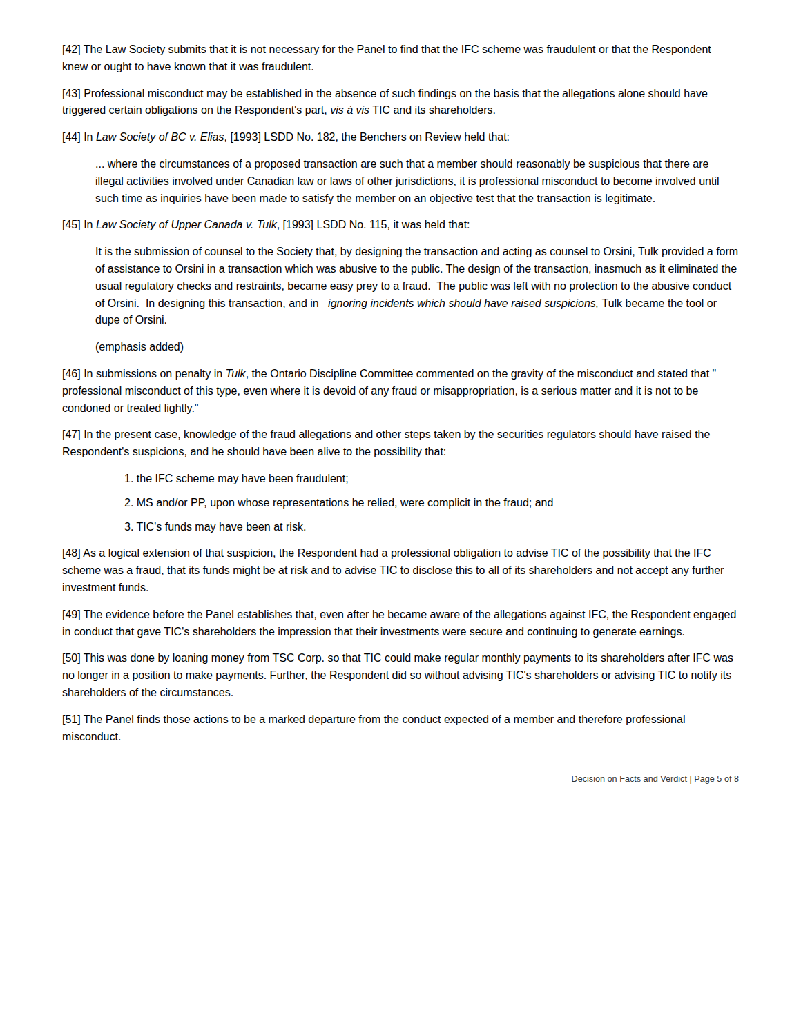[42] The Law Society submits that it is not necessary for the Panel to find that the IFC scheme was fraudulent or that the Respondent knew or ought to have known that it was fraudulent.
[43] Professional misconduct may be established in the absence of such findings on the basis that the allegations alone should have triggered certain obligations on the Respondent's part, vis à vis TIC and its shareholders.
[44] In Law Society of BC v. Elias, [1993] LSDD No. 182, the Benchers on Review held that:
... where the circumstances of a proposed transaction are such that a member should reasonably be suspicious that there are illegal activities involved under Canadian law or laws of other jurisdictions, it is professional misconduct to become involved until such time as inquiries have been made to satisfy the member on an objective test that the transaction is legitimate.
[45] In Law Society of Upper Canada v. Tulk, [1993] LSDD No. 115, it was held that:
It is the submission of counsel to the Society that, by designing the transaction and acting as counsel to Orsini, Tulk provided a form of assistance to Orsini in a transaction which was abusive to the public. The design of the transaction, inasmuch as it eliminated the usual regulatory checks and restraints, became easy prey to a fraud. The public was left with no protection to the abusive conduct of Orsini. In designing this transaction, and in ignoring incidents which should have raised suspicions, Tulk became the tool or dupe of Orsini.
(emphasis added)
[46] In submissions on penalty in Tulk, the Ontario Discipline Committee commented on the gravity of the misconduct and stated that " professional misconduct of this type, even where it is devoid of any fraud or misappropriation, is a serious matter and it is not to be condoned or treated lightly."
[47] In the present case, knowledge of the fraud allegations and other steps taken by the securities regulators should have raised the Respondent's suspicions, and he should have been alive to the possibility that:
1. the IFC scheme may have been fraudulent;
2. MS and/or PP, upon whose representations he relied, were complicit in the fraud; and
3. TIC's funds may have been at risk.
[48] As a logical extension of that suspicion, the Respondent had a professional obligation to advise TIC of the possibility that the IFC scheme was a fraud, that its funds might be at risk and to advise TIC to disclose this to all of its shareholders and not accept any further investment funds.
[49] The evidence before the Panel establishes that, even after he became aware of the allegations against IFC, the Respondent engaged in conduct that gave TIC's shareholders the impression that their investments were secure and continuing to generate earnings.
[50] This was done by loaning money from TSC Corp. so that TIC could make regular monthly payments to its shareholders after IFC was no longer in a position to make payments. Further, the Respondent did so without advising TIC's shareholders or advising TIC to notify its shareholders of the circumstances.
[51] The Panel finds those actions to be a marked departure from the conduct expected of a member and therefore professional misconduct.
Decision on Facts and Verdict | Page 5 of 8